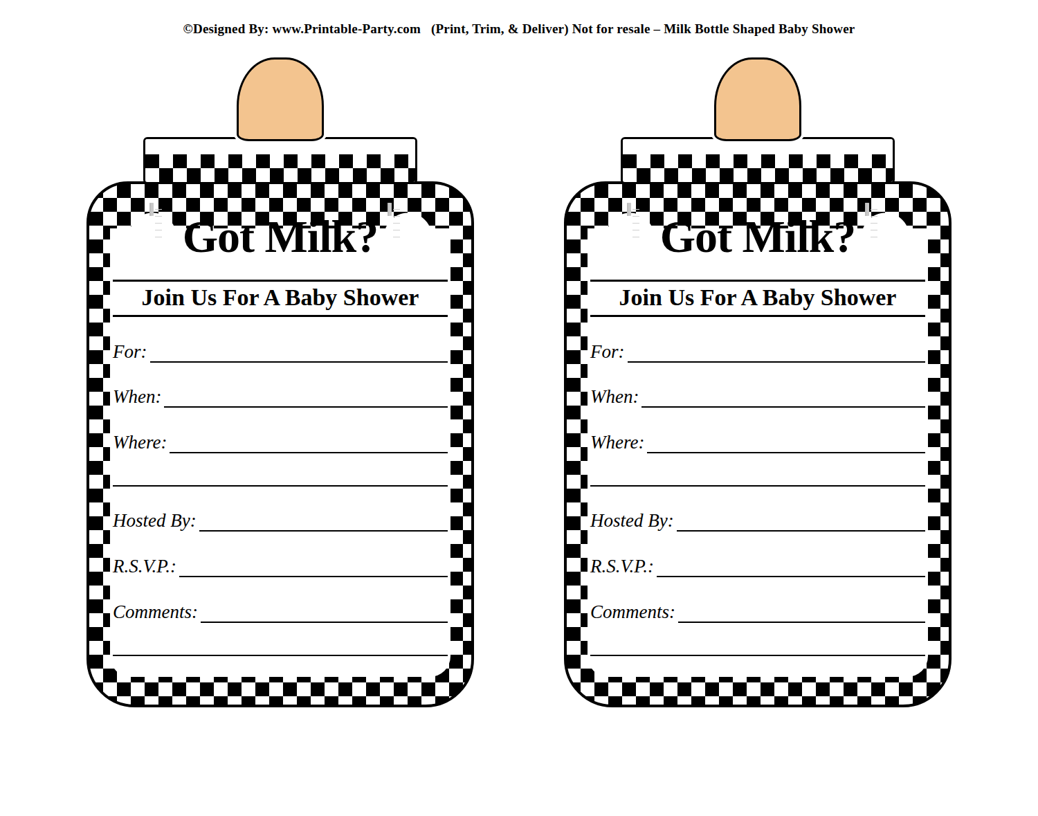©Designed By: www.Printable-Party.com (Print, Trim, & Deliver) Not for resale – Milk Bottle Shaped Baby Shower
Got Milk?
Join Us For A Baby Shower
For:
When:
Where:
Hosted By:
R.S.V.P.:
Comments:
Got Milk?
Join Us For A Baby Shower
For:
When:
Where:
Hosted By:
R.S.V.P.:
Comments: